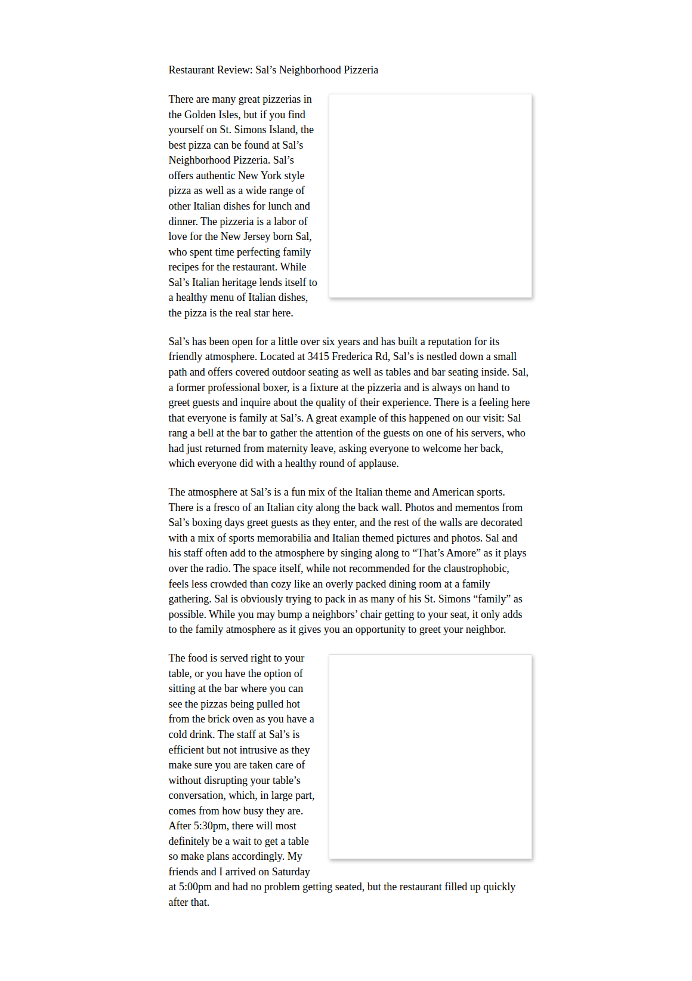Restaurant Review: Sal’s Neighborhood Pizzeria
There are many great pizzerias in the Golden Isles, but if you find yourself on St. Simons Island, the best pizza can be found at Sal’s Neighborhood Pizzeria. Sal’s offers authentic New York style pizza as well as a wide range of other Italian dishes for lunch and dinner. The pizzeria is a labor of love for the New Jersey born Sal, who spent time perfecting family recipes for the restaurant. While Sal’s Italian heritage lends itself to a healthy menu of Italian dishes, the pizza is the real star here.
Sal’s has been open for a little over six years and has built a reputation for its friendly atmosphere. Located at 3415 Frederica Rd, Sal’s is nestled down a small path and offers covered outdoor seating as well as tables and bar seating inside. Sal, a former professional boxer, is a fixture at the pizzeria and is always on hand to greet guests and inquire about the quality of their experience. There is a feeling here that everyone is family at Sal’s. A great example of this happened on our visit: Sal rang a bell at the bar to gather the attention of the guests on one of his servers, who had just returned from maternity leave, asking everyone to welcome her back, which everyone did with a healthy round of applause.
The atmosphere at Sal’s is a fun mix of the Italian theme and American sports. There is a fresco of an Italian city along the back wall. Photos and mementos from Sal’s boxing days greet guests as they enter, and the rest of the walls are decorated with a mix of sports memorabilia and Italian themed pictures and photos. Sal and his staff often add to the atmosphere by singing along to “That’s Amore” as it plays over the radio. The space itself, while not recommended for the claustrophobic, feels less crowded than cozy like an overly packed dining room at a family gathering. Sal is obviously trying to pack in as many of his St. Simons “family” as possible. While you may bump a neighbors’ chair getting to your seat, it only adds to the family atmosphere as it gives you an opportunity to greet your neighbor.
The food is served right to your table, or you have the option of sitting at the bar where you can see the pizzas being pulled hot from the brick oven as you have a cold drink. The staff at Sal’s is efficient but not intrusive as they make sure you are taken care of without disrupting your table’s conversation, which, in large part, comes from how busy they are. After 5:30pm, there will most definitely be a wait to get a table so make plans accordingly. My friends and I arrived on Saturday at 5:00pm and had no problem getting seated, but the restaurant filled up quickly after that.